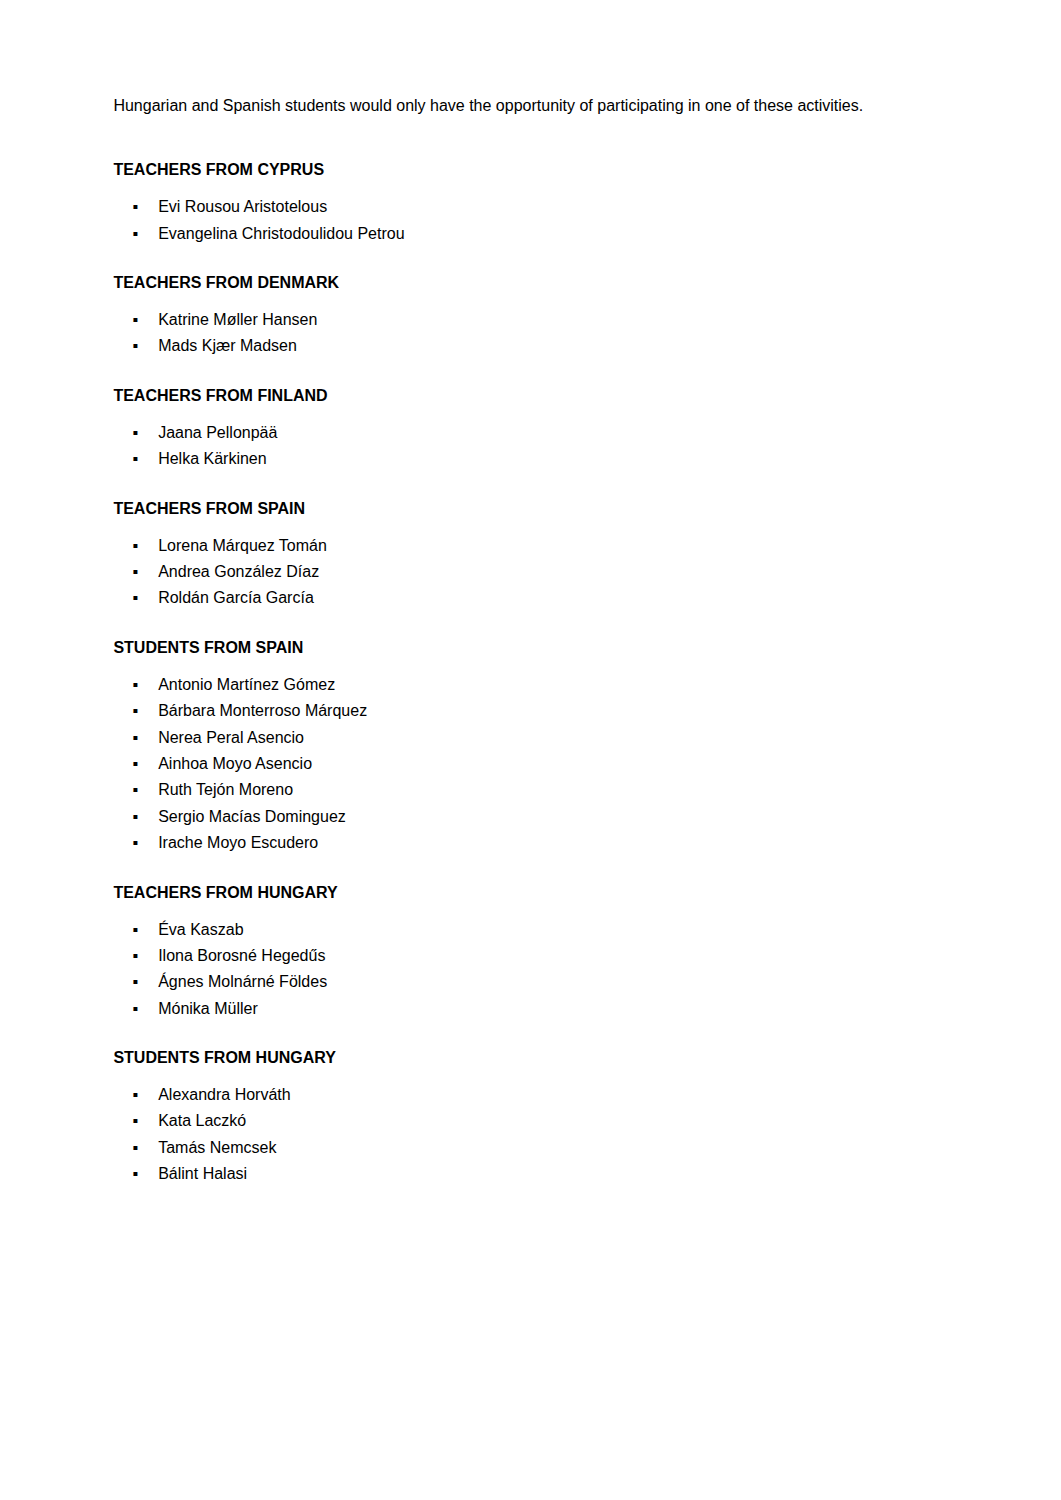Hungarian and Spanish students would only have the opportunity of participating in one of these activities.
TEACHERS FROM CYPRUS
Evi Rousou Aristotelous
Evangelina Christodoulidou Petrou
TEACHERS FROM DENMARK
Katrine Møller Hansen
Mads Kjær Madsen
TEACHERS FROM FINLAND
Jaana Pellonpää
Helka Kärkinen
TEACHERS FROM SPAIN
Lorena Márquez Tomán
Andrea González Díaz
Roldán García García
STUDENTS FROM SPAIN
Antonio Martínez Gómez
Bárbara Monterroso Márquez
Nerea Peral Asencio
Ainhoa Moyo Asencio
Ruth Tejón Moreno
Sergio Macías Dominguez
Irache Moyo Escudero
TEACHERS FROM HUNGARY
Éva Kaszab
Ilona Borosné Hegedűs
Ágnes Molnárné Földes
Mónika Müller
STUDENTS FROM HUNGARY
Alexandra Horváth
Kata Laczkó
Tamás Nemcsek
Bálint Halasi